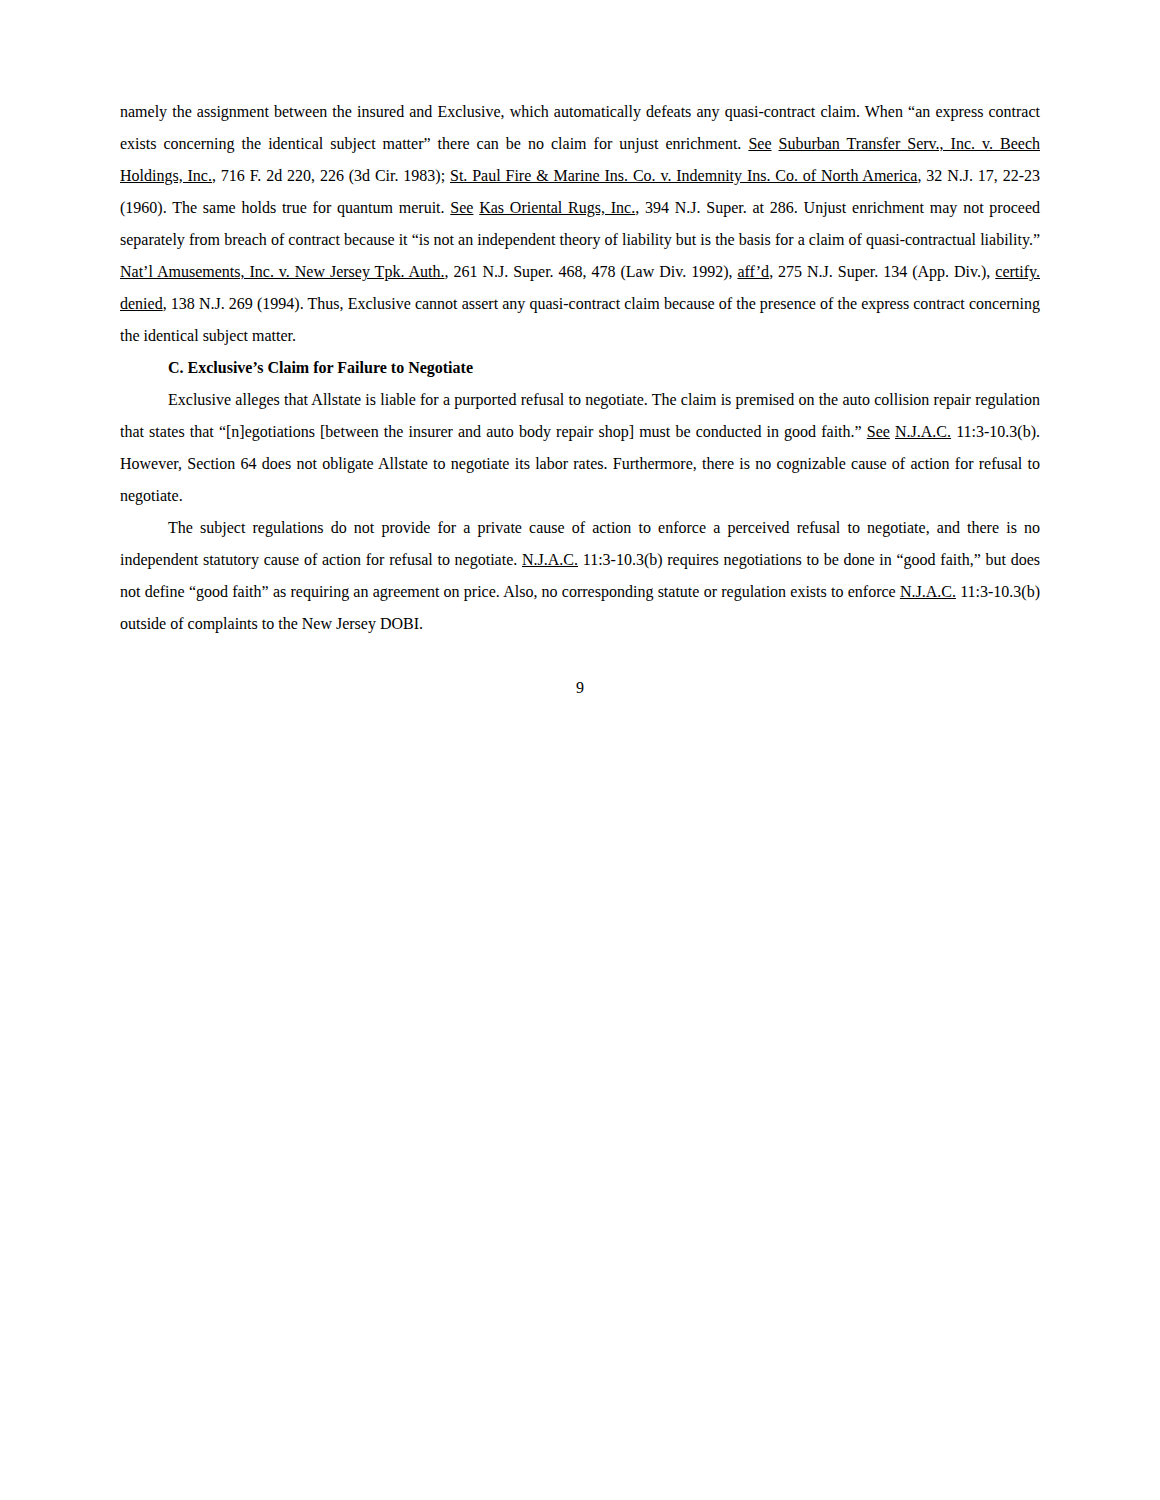namely the assignment between the insured and Exclusive, which automatically defeats any quasi-contract claim. When “an express contract exists concerning the identical subject matter” there can be no claim for unjust enrichment. See Suburban Transfer Serv., Inc. v. Beech Holdings, Inc., 716 F. 2d 220, 226 (3d Cir. 1983); St. Paul Fire & Marine Ins. Co. v. Indemnity Ins. Co. of North America, 32 N.J. 17, 22-23 (1960). The same holds true for quantum meruit. See Kas Oriental Rugs, Inc., 394 N.J. Super. at 286. Unjust enrichment may not proceed separately from breach of contract because it “is not an independent theory of liability but is the basis for a claim of quasi-contractual liability.” Nat’l Amusements, Inc. v. New Jersey Tpk. Auth., 261 N.J. Super. 468, 478 (Law Div. 1992), aff’d, 275 N.J. Super. 134 (App. Div.), certify. denied, 138 N.J. 269 (1994). Thus, Exclusive cannot assert any quasi-contract claim because of the presence of the express contract concerning the identical subject matter.
C. Exclusive’s Claim for Failure to Negotiate
Exclusive alleges that Allstate is liable for a purported refusal to negotiate. The claim is premised on the auto collision repair regulation that states that “[n]egotiations [between the insurer and auto body repair shop] must be conducted in good faith.” See N.J.A.C. 11:3-10.3(b). However, Section 64 does not obligate Allstate to negotiate its labor rates. Furthermore, there is no cognizable cause of action for refusal to negotiate.
The subject regulations do not provide for a private cause of action to enforce a perceived refusal to negotiate, and there is no independent statutory cause of action for refusal to negotiate. N.J.A.C. 11:3-10.3(b) requires negotiations to be done in “good faith,” but does not define “good faith” as requiring an agreement on price. Also, no corresponding statute or regulation exists to enforce N.J.A.C. 11:3-10.3(b) outside of complaints to the New Jersey DOBI.
9